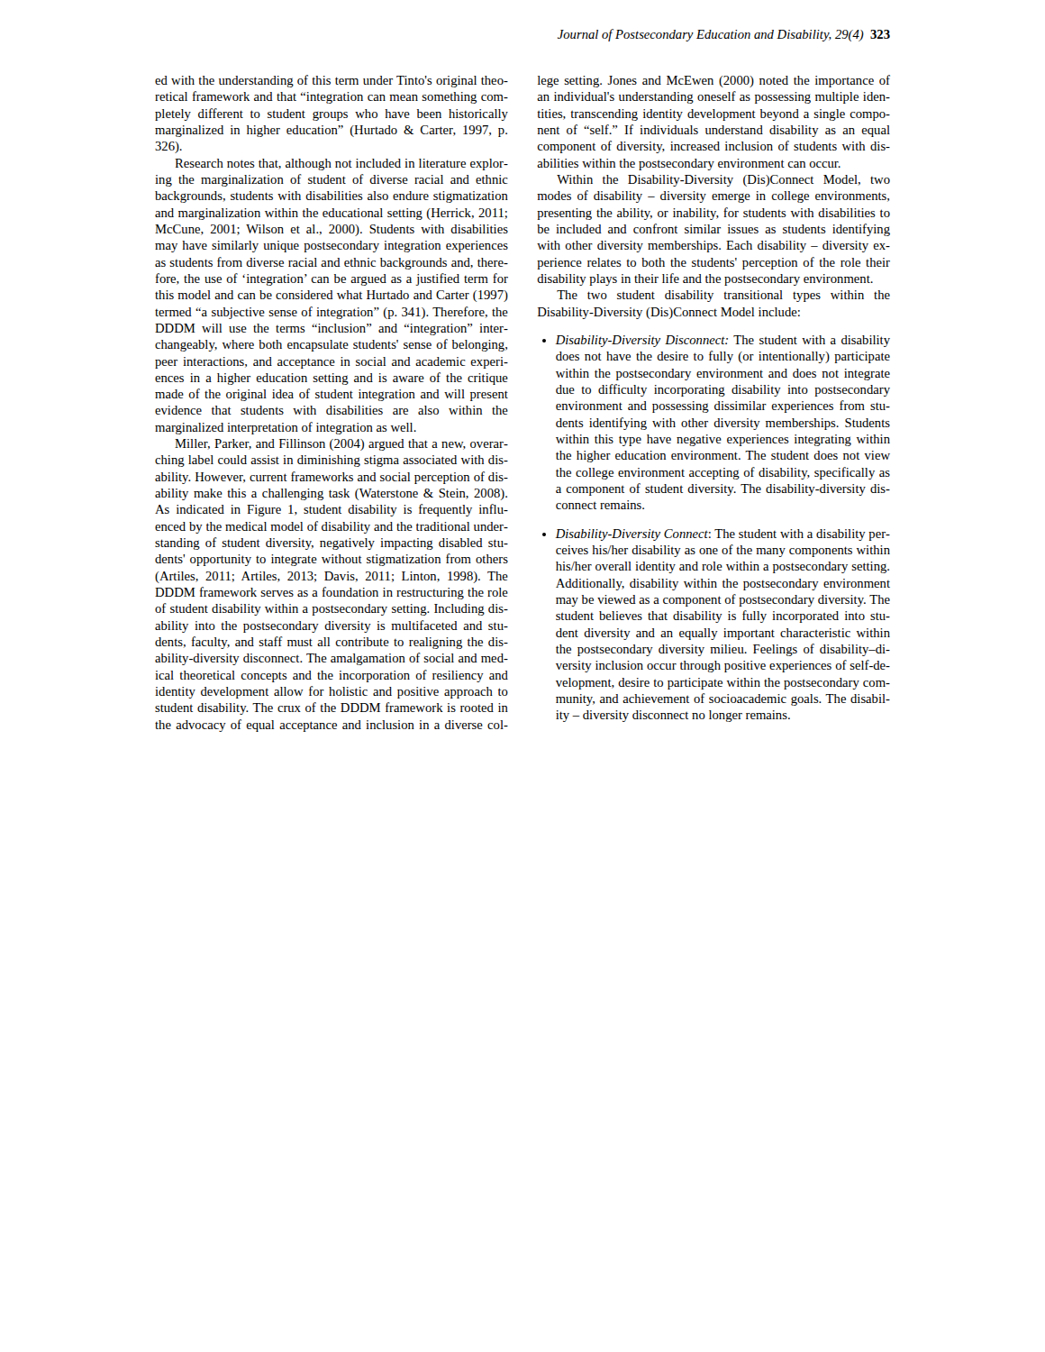Journal of Postsecondary Education and Disability, 29(4) 323
ed with the understanding of this term under Tinto's original theoretical framework and that “integration can mean something completely different to student groups who have been historically marginalized in higher education” (Hurtado & Carter, 1997, p. 326).
Research notes that, although not included in literature exploring the marginalization of student of diverse racial and ethnic backgrounds, students with disabilities also endure stigmatization and marginalization within the educational setting (Herrick, 2011; McCune, 2001; Wilson et al., 2000). Students with disabilities may have similarly unique postsecondary integration experiences as students from diverse racial and ethnic backgrounds and, therefore, the use of ‘integration’ can be argued as a justified term for this model and can be considered what Hurtado and Carter (1997) termed “a subjective sense of integration” (p. 341). Therefore, the DDDM will use the terms “inclusion” and “integration” interchangeably, where both encapsulate students' sense of belonging, peer interactions, and acceptance in social and academic experiences in a higher education setting and is aware of the critique made of the original idea of student integration and will present evidence that students with disabilities are also within the marginalized interpretation of integration as well.
Miller, Parker, and Fillinson (2004) argued that a new, overarching label could assist in diminishing stigma associated with disability. However, current frameworks and social perception of disability make this a challenging task (Waterstone & Stein, 2008). As indicated in Figure 1, student disability is frequently influenced by the medical model of disability and the traditional understanding of student diversity, negatively impacting disabled students' opportunity to integrate without stigmatization from others (Artiles, 2011; Artiles, 2013; Davis, 2011; Linton, 1998). The DDDM framework serves as a foundation in restructuring the role of student disability within a postsecondary setting. Including disability into the postsecondary diversity is multifaceted and students, faculty, and staff must all contribute to realigning the disability-diversity disconnect. The amalgamation of social and medical theoretical concepts and the incorporation of resiliency and identity development allow for holistic and positive approach to student disability. The crux of the DDDM framework is rooted in the advocacy of equal acceptance and inclusion in a diverse college setting. Jones and McEwen (2000) noted the importance of an individual's understanding oneself as possessing multiple identities, transcending identity development beyond a single component of “self.” If individuals understand disability as an equal component of diversity, increased inclusion of students with disabilities within the postsecondary environment can occur.
Within the Disability-Diversity (Dis)Connect Model, two modes of disability – diversity emerge in college environments, presenting the ability, or inability, for students with disabilities to be included and confront similar issues as students identifying with other diversity memberships. Each disability – diversity experience relates to both the students' perception of the role their disability plays in their life and the postsecondary environment.
The two student disability transitional types within the Disability-Diversity (Dis)Connect Model include:
Disability-Diversity Disconnect: The student with a disability does not have the desire to fully (or intentionally) participate within the postsecondary environment and does not integrate due to difficulty incorporating disability into postsecondary environment and possessing dissimilar experiences from students identifying with other diversity memberships. Students within this type have negative experiences integrating within the higher education environment. The student does not view the college environment accepting of disability, specifically as a component of student diversity. The disability-diversity disconnect remains.
Disability-Diversity Connect: The student with a disability perceives his/her disability as one of the many components within his/her overall identity and role within a postsecondary setting. Additionally, disability within the postsecondary environment may be viewed as a component of postsecondary diversity. The student believes that disability is fully incorporated into student diversity and an equally important characteristic within the postsecondary diversity milieu. Feelings of disability–diversity inclusion occur through positive experiences of self-development, desire to participate within the postsecondary community, and achievement of socioacademic goals. The disability – diversity disconnect no longer remains.